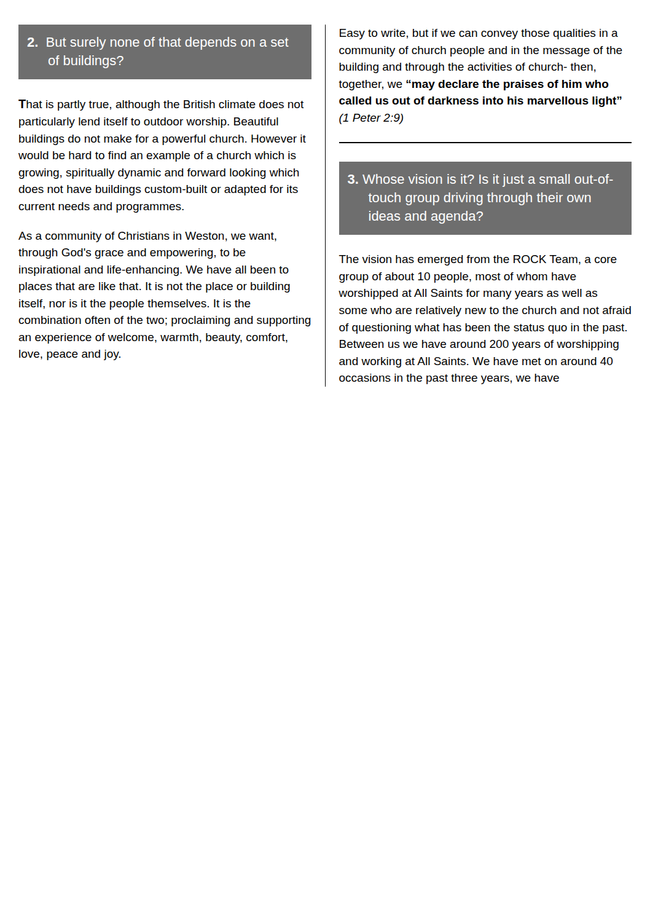2. But surely none of that depends on a set of buildings?
That is partly true, although the British climate does not particularly lend itself to outdoor worship. Beautiful buildings do not make for a powerful church. However it would be hard to find an example of a church which is growing, spiritually dynamic and forward looking which does not have buildings custom-built or adapted for its current needs and programmes.
As a community of Christians in Weston, we want, through God's grace and empowering, to be inspirational and life-enhancing. We have all been to places that are like that. It is not the place or building itself, nor is it the people themselves. It is the combination often of the two; proclaiming and supporting an experience of welcome, warmth, beauty, comfort, love, peace and joy.
Easy to write, but if we can convey those qualities in a community of church people and in the message of the building and through the activities of church- then, together, we “may declare the praises of him who called us out of darkness into his marvellous light” (1 Peter 2:9)
3. Whose vision is it? Is it just a small out-of-touch group driving through their own ideas and agenda?
The vision has emerged from the ROCK Team, a core group of about 10 people, most of whom have worshipped at All Saints for many years as well as some who are relatively new to the church and not afraid of questioning what has been the status quo in the past. Between us we have around 200 years of worshipping and working at All Saints. We have met on around 40 occasions in the past three years, we have